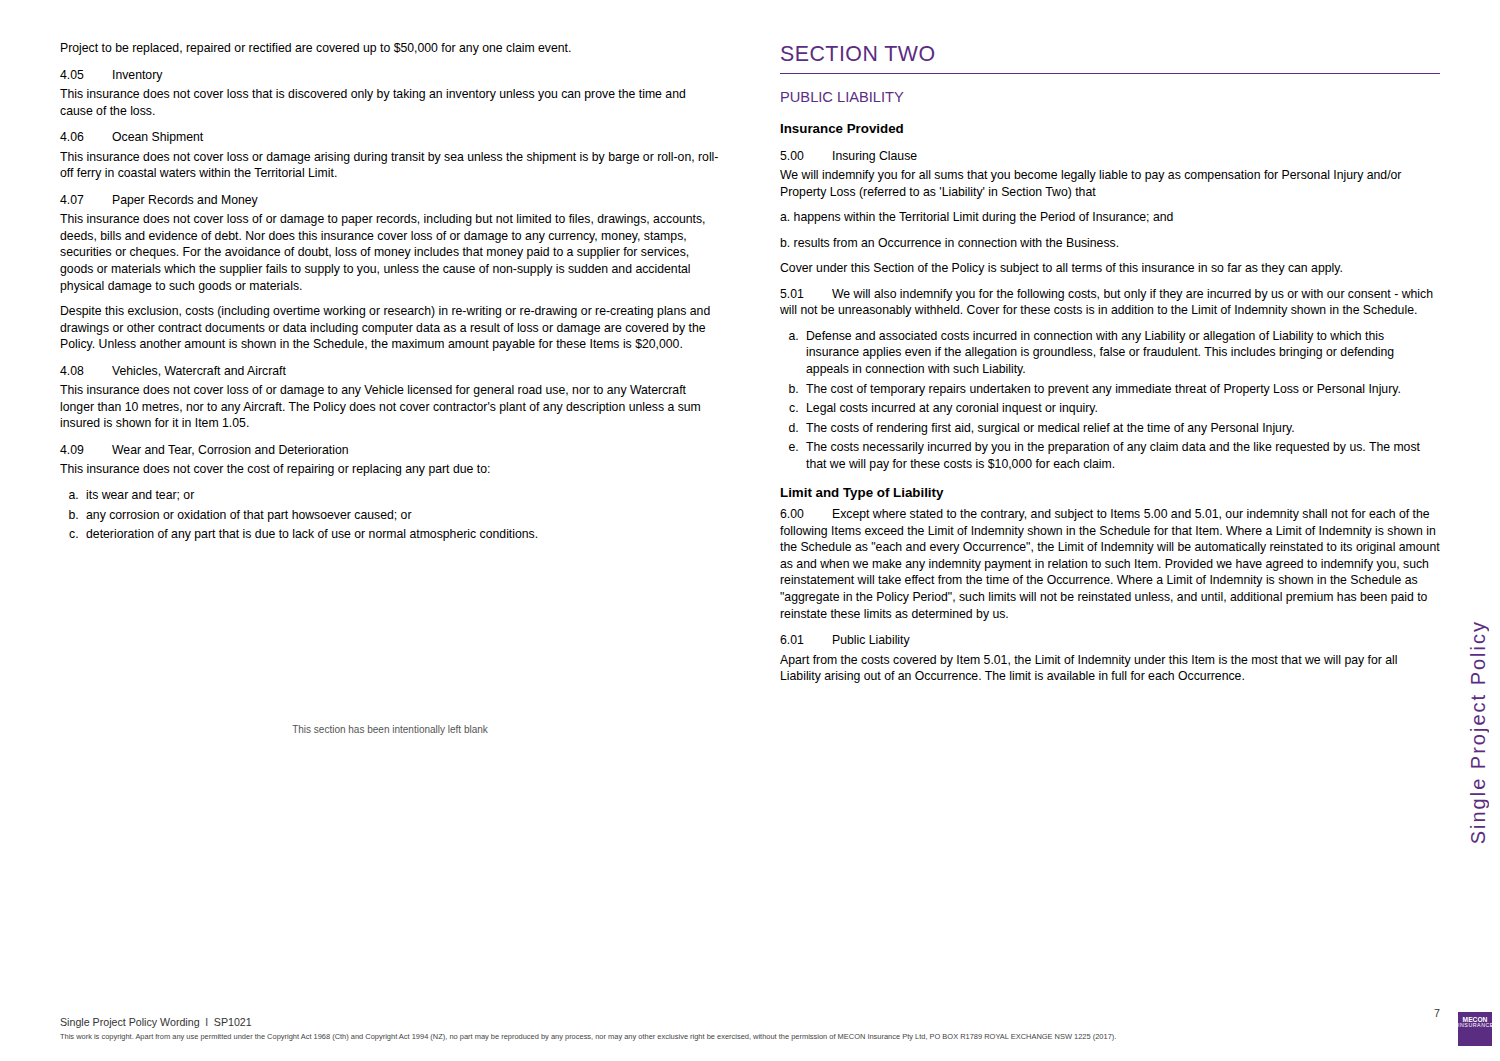Project to be replaced, repaired or rectified are covered up to $50,000 for any one claim event.
4.05 Inventory
This insurance does not cover loss that is discovered only by taking an inventory unless you can prove the time and cause of the loss.
4.06 Ocean Shipment
This insurance does not cover loss or damage arising during transit by sea unless the shipment is by barge or roll-on, roll-off ferry in coastal waters within the Territorial Limit.
4.07 Paper Records and Money
This insurance does not cover loss of or damage to paper records, including but not limited to files, drawings, accounts, deeds, bills and evidence of debt. Nor does this insurance cover loss of or damage to any currency, money, stamps, securities or cheques. For the avoidance of doubt, loss of money includes that money paid to a supplier for services, goods or materials which the supplier fails to supply to you, unless the cause of non-supply is sudden and accidental physical damage to such goods or materials.
Despite this exclusion, costs (including overtime working or research) in re-writing or re-drawing or re-creating plans and drawings or other contract documents or data including computer data as a result of loss or damage are covered by the Policy. Unless another amount is shown in the Schedule, the maximum amount payable for these Items is $20,000.
4.08 Vehicles, Watercraft and Aircraft
This insurance does not cover loss of or damage to any Vehicle licensed for general road use, nor to any Watercraft longer than 10 metres, nor to any Aircraft. The Policy does not cover contractor's plant of any description unless a sum insured is shown for it in Item 1.05.
4.09 Wear and Tear, Corrosion and Deterioration
This insurance does not cover the cost of repairing or replacing any part due to:
its wear and tear; or
any corrosion or oxidation of that part howsoever caused; or
deterioration of any part that is due to lack of use or normal atmospheric conditions.
This section has been intentionally left blank
SECTION TWO
PUBLIC LIABILITY
Insurance Provided
5.00 Insuring Clause
We will indemnify you for all sums that you become legally liable to pay as compensation for Personal Injury and/or Property Loss (referred to as 'Liability' in Section Two) that
a. happens within the Territorial Limit during the Period of Insurance; and
b. results from an Occurrence in connection with the Business.
Cover under this Section of the Policy is subject to all terms of this insurance in so far as they can apply.
5.01 We will also indemnify you for the following costs, but only if they are incurred by us or with our consent - which will not be unreasonably withheld. Cover for these costs is in addition to the Limit of Indemnity shown in the Schedule.
Defense and associated costs incurred in connection with any Liability or allegation of Liability to which this insurance applies even if the allegation is groundless, false or fraudulent. This includes bringing or defending appeals in connection with such Liability.
The cost of temporary repairs undertaken to prevent any immediate threat of Property Loss or Personal Injury.
Legal costs incurred at any coronial inquest or inquiry.
The costs of rendering first aid, surgical or medical relief at the time of any Personal Injury.
The costs necessarily incurred by you in the preparation of any claim data and the like requested by us. The most that we will pay for these costs is $10,000 for each claim.
Limit and Type of Liability
6.00 Except where stated to the contrary, and subject to Items 5.00 and 5.01, our indemnity shall not for each of the following Items exceed the Limit of Indemnity shown in the Schedule for that Item. Where a Limit of Indemnity is shown in the Schedule as "each and every Occurrence", the Limit of Indemnity will be automatically reinstated to its original amount as and when we make any indemnity payment in relation to such Item. Provided we have agreed to indemnify you, such reinstatement will take effect from the time of the Occurrence. Where a Limit of Indemnity is shown in the Schedule as "aggregate in the Policy Period", such limits will not be reinstated unless, and until, additional premium has been paid to reinstate these limits as determined by us.
6.01 Public Liability
Apart from the costs covered by Item 5.01, the Limit of Indemnity under this Item is the most that we will pay for all Liability arising out of an Occurrence. The limit is available in full for each Occurrence.
Single Project Policy
Single Project Policy Wording l SP1021
This work is copyright. Apart from any use permitted under the Copyright Act 1968 (Cth) and Copyright Act 1994 (NZ), no part may be reproduced by any process, nor may any other exclusive right be exercised, without the permission of MECON Insurance Pty Ltd, PO BOX R1789 ROYAL EXCHANGE NSW 1225 (2017).
7
MECONINSURANCE